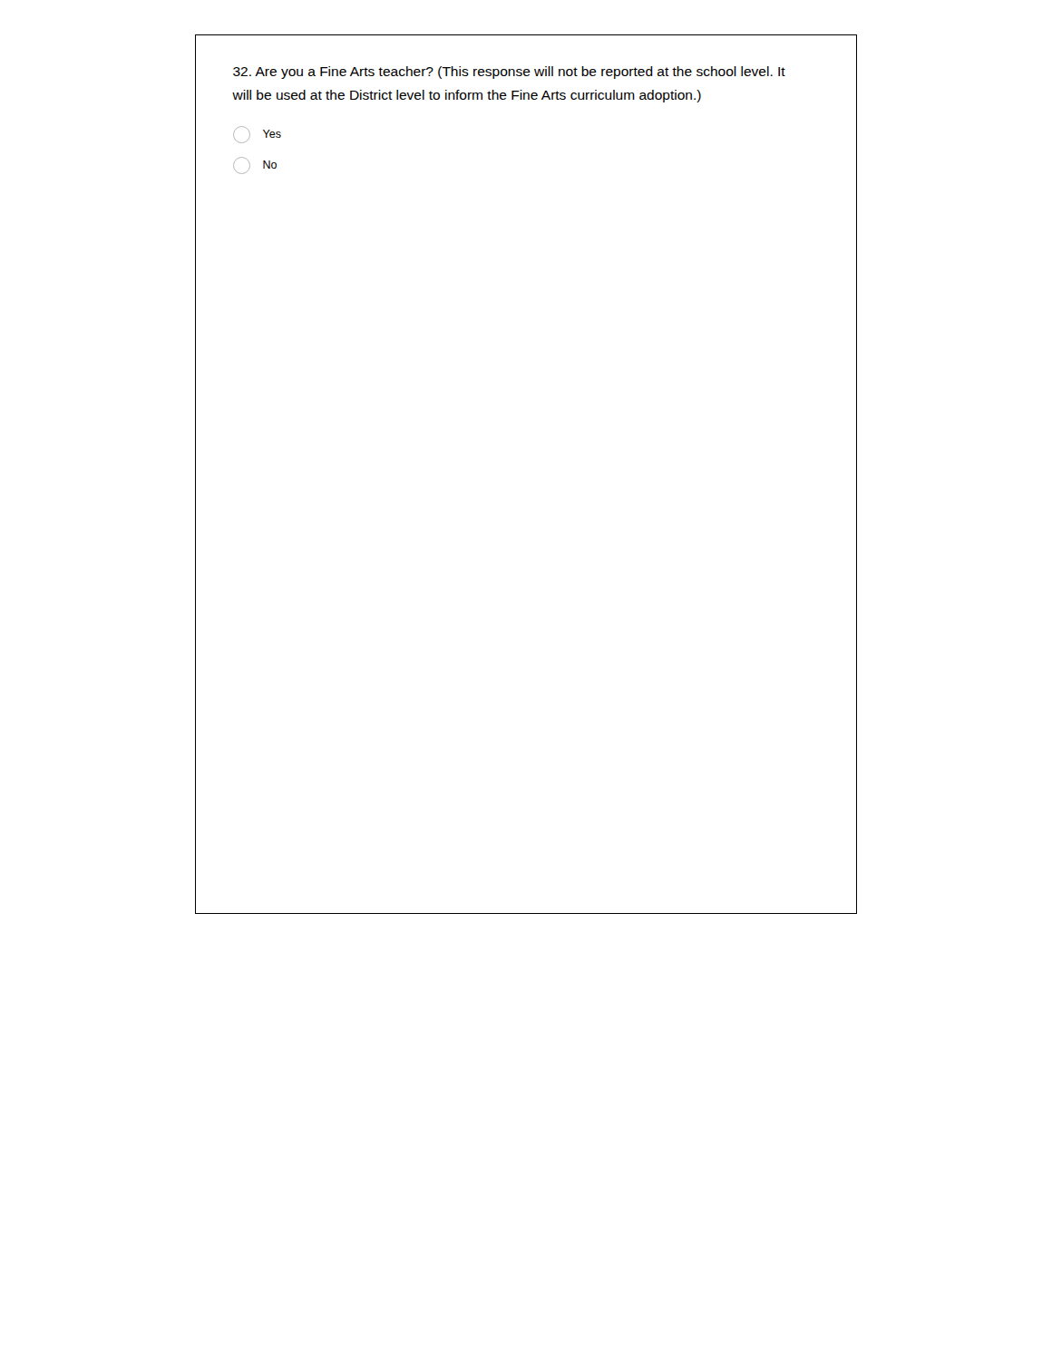32. Are you a Fine Arts teacher? (This response will not be reported at the school level. It will be used at the District level to inform the Fine Arts curriculum adoption.)
Yes
No